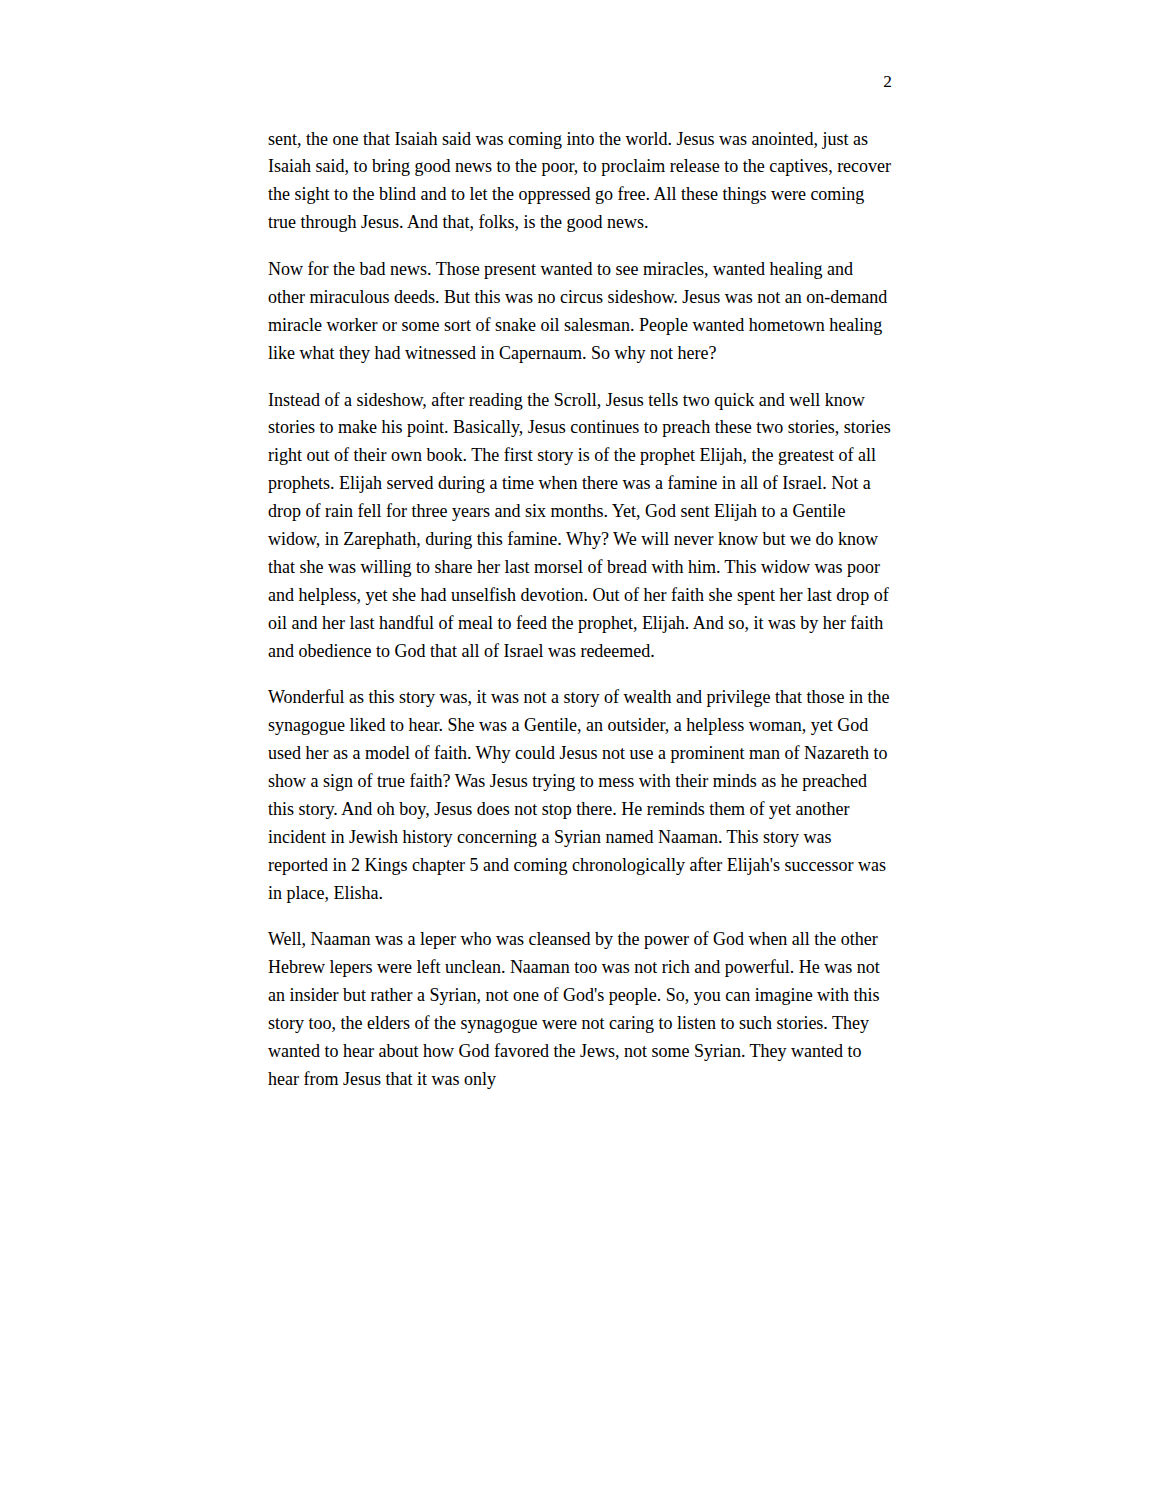2
sent, the one that Isaiah said was coming into the world. Jesus was anointed, just as Isaiah said, to bring good news to the poor, to proclaim release to the captives, recover the sight to the blind and to let the oppressed go free. All these things were coming true through Jesus. And that, folks, is the good news.
Now for the bad news. Those present wanted to see miracles, wanted healing and other miraculous deeds. But this was no circus sideshow. Jesus was not an on-demand miracle worker or some sort of snake oil salesman. People wanted hometown healing like what they had witnessed in Capernaum. So why not here?
Instead of a sideshow, after reading the Scroll, Jesus tells two quick and well know stories to make his point. Basically, Jesus continues to preach these two stories, stories right out of their own book. The first story is of the prophet Elijah, the greatest of all prophets. Elijah served during a time when there was a famine in all of Israel. Not a drop of rain fell for three years and six months. Yet, God sent Elijah to a Gentile widow, in Zarephath, during this famine. Why? We will never know but we do know that she was willing to share her last morsel of bread with him. This widow was poor and helpless, yet she had unselfish devotion. Out of her faith she spent her last drop of oil and her last handful of meal to feed the prophet, Elijah. And so, it was by her faith and obedience to God that all of Israel was redeemed.
Wonderful as this story was, it was not a story of wealth and privilege that those in the synagogue liked to hear. She was a Gentile, an outsider, a helpless woman, yet God used her as a model of faith. Why could Jesus not use a prominent man of Nazareth to show a sign of true faith? Was Jesus trying to mess with their minds as he preached this story. And oh boy, Jesus does not stop there. He reminds them of yet another incident in Jewish history concerning a Syrian named Naaman. This story was reported in 2 Kings chapter 5 and coming chronologically after Elijah's successor was in place, Elisha.
Well, Naaman was a leper who was cleansed by the power of God when all the other Hebrew lepers were left unclean. Naaman too was not rich and powerful. He was not an insider but rather a Syrian, not one of God's people. So, you can imagine with this story too, the elders of the synagogue were not caring to listen to such stories. They wanted to hear about how God favored the Jews, not some Syrian. They wanted to hear from Jesus that it was only